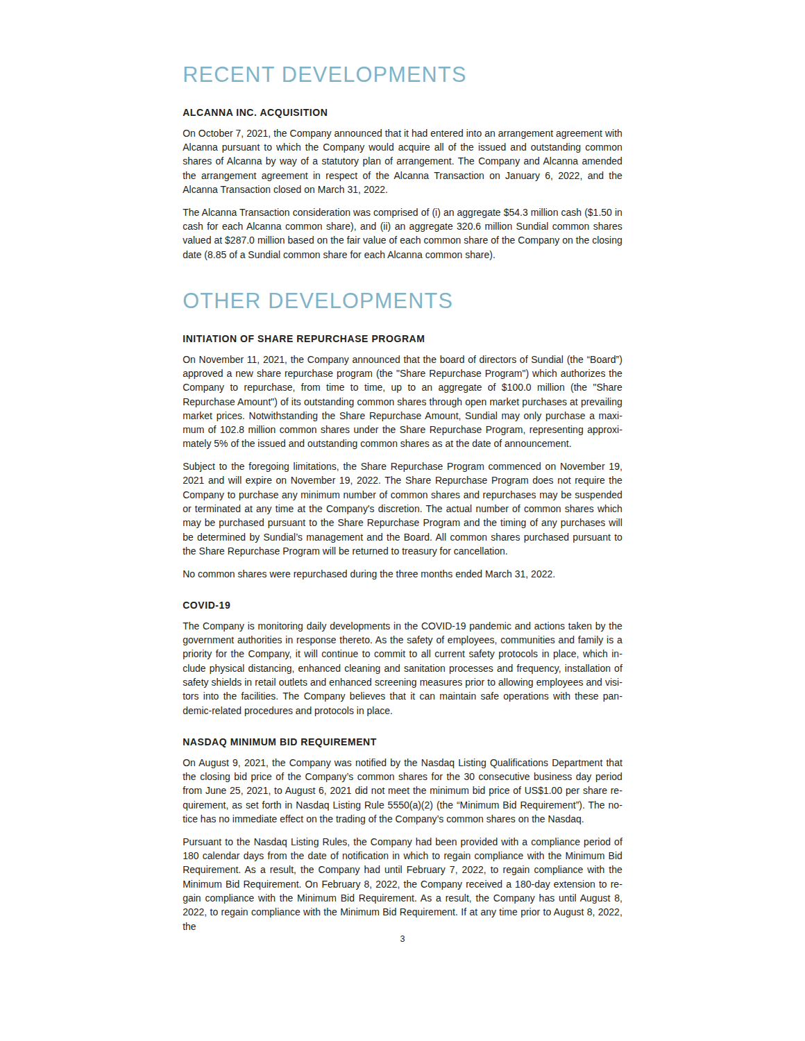RECENT DEVELOPMENTS
ALCANNA INC. ACQUISITION
On October 7, 2021, the Company announced that it had entered into an arrangement agreement with Alcanna pursuant to which the Company would acquire all of the issued and outstanding common shares of Alcanna by way of a statutory plan of arrangement. The Company and Alcanna amended the arrangement agreement in respect of the Alcanna Transaction on January 6, 2022, and the Alcanna Transaction closed on March 31, 2022.
The Alcanna Transaction consideration was comprised of (i) an aggregate $54.3 million cash ($1.50 in cash for each Alcanna common share), and (ii) an aggregate 320.6 million Sundial common shares valued at $287.0 million based on the fair value of each common share of the Company on the closing date (8.85 of a Sundial common share for each Alcanna common share).
OTHER DEVELOPMENTS
INITIATION OF SHARE REPURCHASE PROGRAM
On November 11, 2021, the Company announced that the board of directors of Sundial (the “Board”) approved a new share repurchase program (the "Share Repurchase Program") which authorizes the Company to repurchase, from time to time, up to an aggregate of $100.0 million (the "Share Repurchase Amount") of its outstanding common shares through open market purchases at prevailing market prices. Notwithstanding the Share Repurchase Amount, Sundial may only purchase a maximum of 102.8 million common shares under the Share Repurchase Program, representing approximately 5% of the issued and outstanding common shares as at the date of announcement.
Subject to the foregoing limitations, the Share Repurchase Program commenced on November 19, 2021 and will expire on November 19, 2022. The Share Repurchase Program does not require the Company to purchase any minimum number of common shares and repurchases may be suspended or terminated at any time at the Company's discretion. The actual number of common shares which may be purchased pursuant to the Share Repurchase Program and the timing of any purchases will be determined by Sundial’s management and the Board. All common shares purchased pursuant to the Share Repurchase Program will be returned to treasury for cancellation.
No common shares were repurchased during the three months ended March 31, 2022.
COVID-19
The Company is monitoring daily developments in the COVID-19 pandemic and actions taken by the government authorities in response thereto. As the safety of employees, communities and family is a priority for the Company, it will continue to commit to all current safety protocols in place, which include physical distancing, enhanced cleaning and sanitation processes and frequency, installation of safety shields in retail outlets and enhanced screening measures prior to allowing employees and visitors into the facilities. The Company believes that it can maintain safe operations with these pandemic-related procedures and protocols in place.
NASDAQ MINIMUM BID REQUIREMENT
On August 9, 2021, the Company was notified by the Nasdaq Listing Qualifications Department that the closing bid price of the Company’s common shares for the 30 consecutive business day period from June 25, 2021, to August 6, 2021 did not meet the minimum bid price of US$1.00 per share requirement, as set forth in Nasdaq Listing Rule 5550(a)(2) (the “Minimum Bid Requirement”). The notice has no immediate effect on the trading of the Company’s common shares on the Nasdaq.
Pursuant to the Nasdaq Listing Rules, the Company had been provided with a compliance period of 180 calendar days from the date of notification in which to regain compliance with the Minimum Bid Requirement. As a result, the Company had until February 7, 2022, to regain compliance with the Minimum Bid Requirement. On February 8, 2022, the Company received a 180-day extension to regain compliance with the Minimum Bid Requirement. As a result, the Company has until August 8, 2022, to regain compliance with the Minimum Bid Requirement. If at any time prior to August 8, 2022, the
3